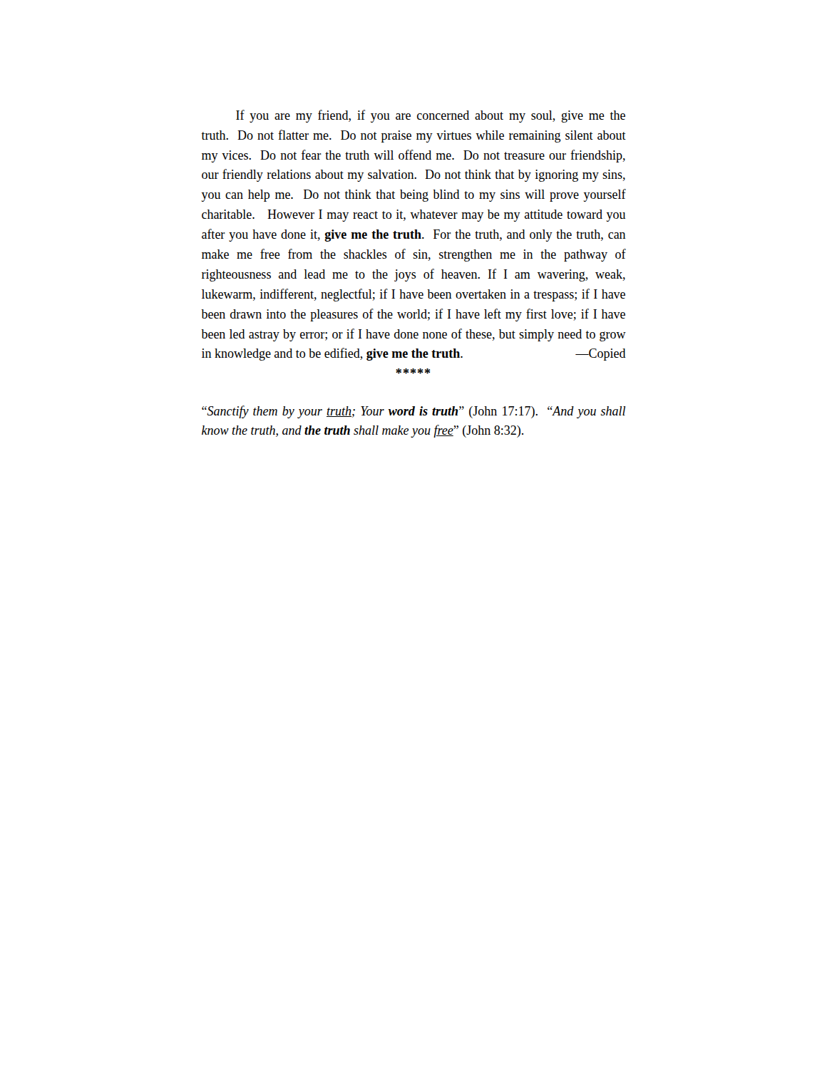If you are my friend, if you are concerned about my soul, give me the truth. Do not flatter me. Do not praise my virtues while remaining silent about my vices. Do not fear the truth will offend me. Do not treasure our friendship, our friendly relations about my salvation. Do not think that by ignoring my sins, you can help me. Do not think that being blind to my sins will prove yourself charitable. However I may react to it, whatever may be my attitude toward you after you have done it, give me the truth. For the truth, and only the truth, can make me free from the shackles of sin, strengthen me in the pathway of righteousness and lead me to the joys of heaven. If I am wavering, weak, lukewarm, indifferent, neglectful; if I have been overtaken in a trespass; if I have been drawn into the pleasures of the world; if I have left my first love; if I have been led astray by error; or if I have done none of these, but simply need to grow in knowledge and to be edified, give me the truth.—Copied
*****
“Sanctify them by your truth; Your word is truth” (John 17:17). “And you shall know the truth, and the truth shall make you free” (John 8:32).